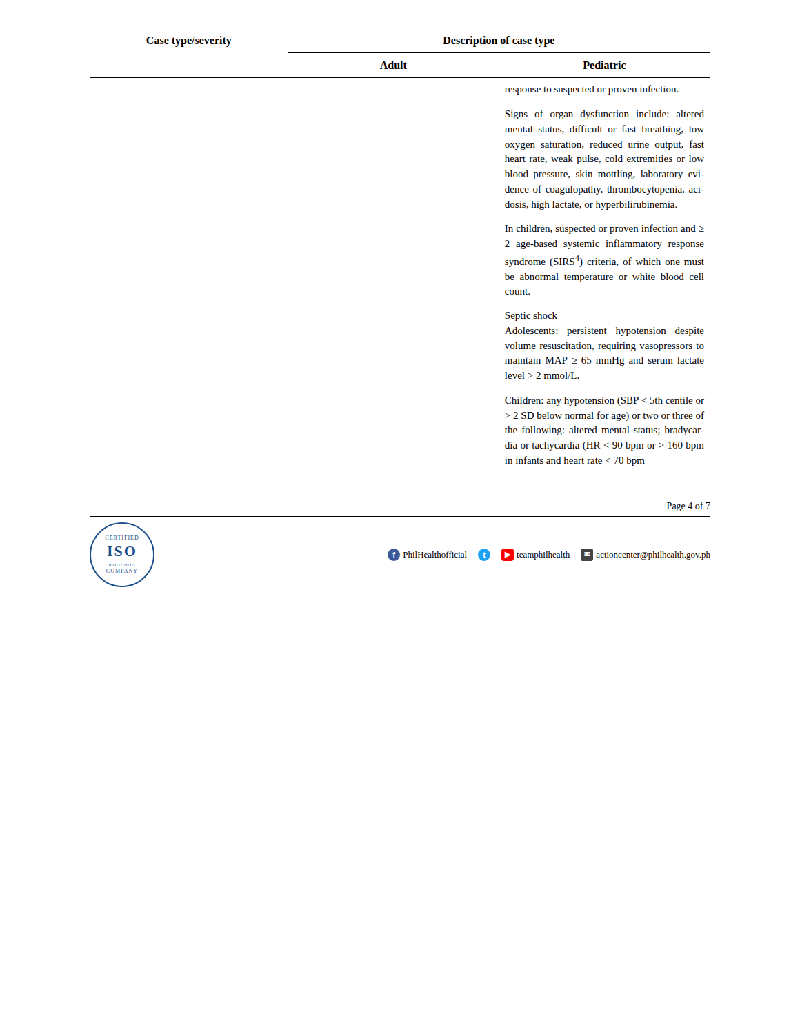| Case type/severity | Description of case type |
| --- | --- |
| Adult | Pediatric |
| | | response to suspected or proven infection. Signs of organ dysfunction include: altered mental status, difficult or fast breathing, low oxygen saturation, reduced urine output, fast heart rate, weak pulse, cold extremities or low blood pressure, skin mottling, laboratory evidence of coagulopathy, thrombocytopenia, acidosis, high lactate, or hyperbilirubinemia. In children, suspected or proven infection and ≥ 2 age-based systemic inflammatory response syndrome (SIRS 4 ) criteria, of which one must be abnormal temperature or white blood cell count. |
| | | Septic shock Adolescents: persistent hypotension despite volume resuscitation, requiring vasopressors to maintain MAP ≥ 65 mmHg and serum lactate level > 2 mmol/L. Children: any hypotension (SBP < 5th centile or > 2 SD below normal for age) or two or three of the following: altered mental status; bradycardia or tachycardia (HR < 90 bpm or > 160 bpm in infants and heart rate < 70 bpm |
Page 4 of 7
CERTIFIED
ISO
9001:2015
COMPANY
f PhilHealthofficial t ▶ teamphilhealth ✉ actioncenter@philhealth.gov.ph